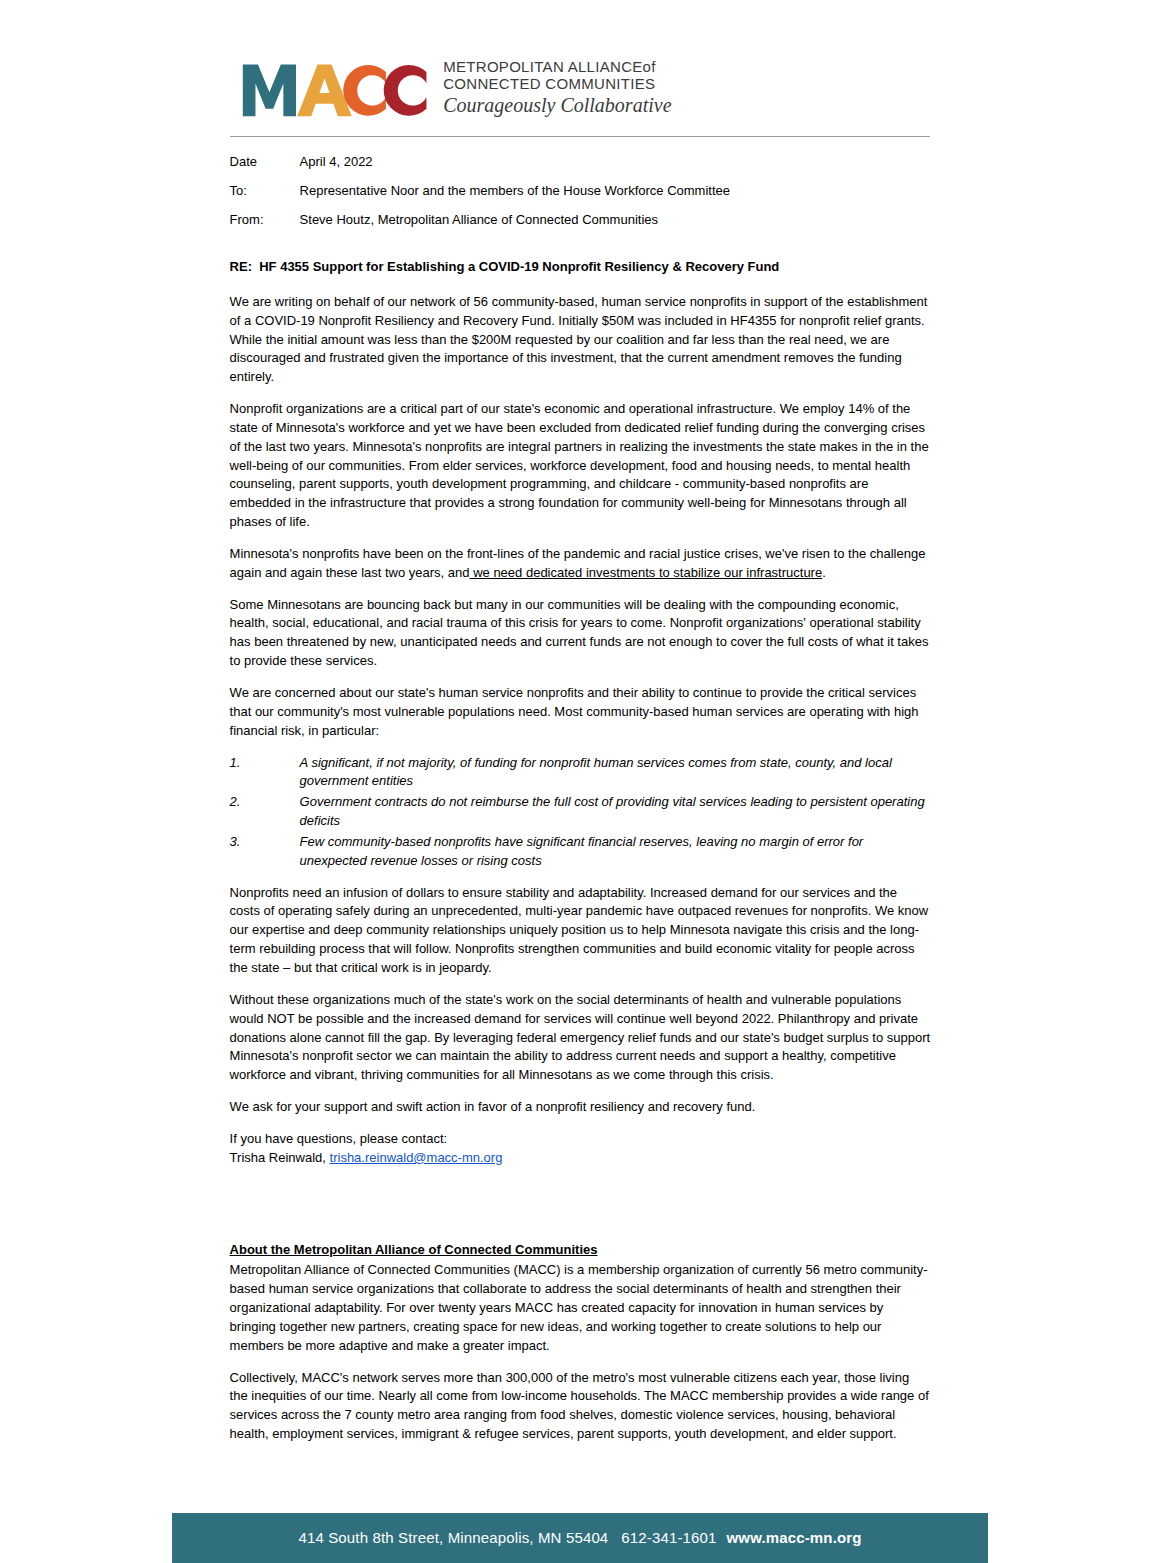MACC
Metropolitan Allianceof
Connected Communities
Courageously Collaborative
| Date | April 4, 2022 |
| To: | Representative Noor and the members of the House Workforce Committee |
| From: | Steve Houtz, Metropolitan Alliance of Connected Communities |
RE: HF 4355 Support for Establishing a COVID-19 Nonprofit Resiliency & Recovery Fund
We are writing on behalf of our network of 56 community-based, human service nonprofits in support of the establishment of a COVID-19 Nonprofit Resiliency and Recovery Fund. Initially $50M was included in HF4355 for nonprofit relief grants. While the initial amount was less than the $200M requested by our coalition and far less than the real need, we are discouraged and frustrated given the importance of this investment, that the current amendment removes the funding entirely.
Nonprofit organizations are a critical part of our state's economic and operational infrastructure. We employ 14% of the state of Minnesota's workforce and yet we have been excluded from dedicated relief funding during the converging crises of the last two years. Minnesota's nonprofits are integral partners in realizing the investments the state makes in the in the well-being of our communities. From elder services, workforce development, food and housing needs, to mental health counseling, parent supports, youth development programming, and childcare - community-based nonprofits are embedded in the infrastructure that provides a strong foundation for community well-being for Minnesotans through all phases of life.
Minnesota's nonprofits have been on the front-lines of the pandemic and racial justice crises, we've risen to the challenge again and again these last two years, and we need dedicated investments to stabilize our infrastructure.
Some Minnesotans are bouncing back but many in our communities will be dealing with the compounding economic, health, social, educational, and racial trauma of this crisis for years to come. Nonprofit organizations' operational stability has been threatened by new, unanticipated needs and current funds are not enough to cover the full costs of what it takes to provide these services.
We are concerned about our state's human service nonprofits and their ability to continue to provide the critical services that our community's most vulnerable populations need. Most community-based human services are operating with high financial risk, in particular:
1. A significant, if not majority, of funding for nonprofit human services comes from state, county, and local government entities
2. Government contracts do not reimburse the full cost of providing vital services leading to persistent operating deficits
3. Few community-based nonprofits have significant financial reserves, leaving no margin of error for unexpected revenue losses or rising costs
Nonprofits need an infusion of dollars to ensure stability and adaptability. Increased demand for our services and the costs of operating safely during an unprecedented, multi-year pandemic have outpaced revenues for nonprofits. We know our expertise and deep community relationships uniquely position us to help Minnesota navigate this crisis and the long-term rebuilding process that will follow. Nonprofits strengthen communities and build economic vitality for people across the state – but that critical work is in jeopardy.
Without these organizations much of the state's work on the social determinants of health and vulnerable populations would NOT be possible and the increased demand for services will continue well beyond 2022. Philanthropy and private donations alone cannot fill the gap. By leveraging federal emergency relief funds and our state's budget surplus to support Minnesota's nonprofit sector we can maintain the ability to address current needs and support a healthy, competitive workforce and vibrant, thriving communities for all Minnesotans as we come through this crisis.
We ask for your support and swift action in favor of a nonprofit resiliency and recovery fund.
If you have questions, please contact:
Trisha Reinwald, trisha.reinwald@macc-mn.org
About the Metropolitan Alliance of Connected Communities
Metropolitan Alliance of Connected Communities (MACC) is a membership organization of currently 56 metro community-based human service organizations that collaborate to address the social determinants of health and strengthen their organizational adaptability. For over twenty years MACC has created capacity for innovation in human services by bringing together new partners, creating space for new ideas, and working together to create solutions to help our members be more adaptive and make a greater impact.
Collectively, MACC's network serves more than 300,000 of the metro's most vulnerable citizens each year, those living the inequities of our time. Nearly all come from low-income households. The MACC membership provides a wide range of services across the 7 county metro area ranging from food shelves, domestic violence services, housing, behavioral health, employment services, immigrant & refugee services, parent supports, youth development, and elder support.
414 South 8th Street, Minneapolis, MN 55404 612-341-1601www.macc-mn.org